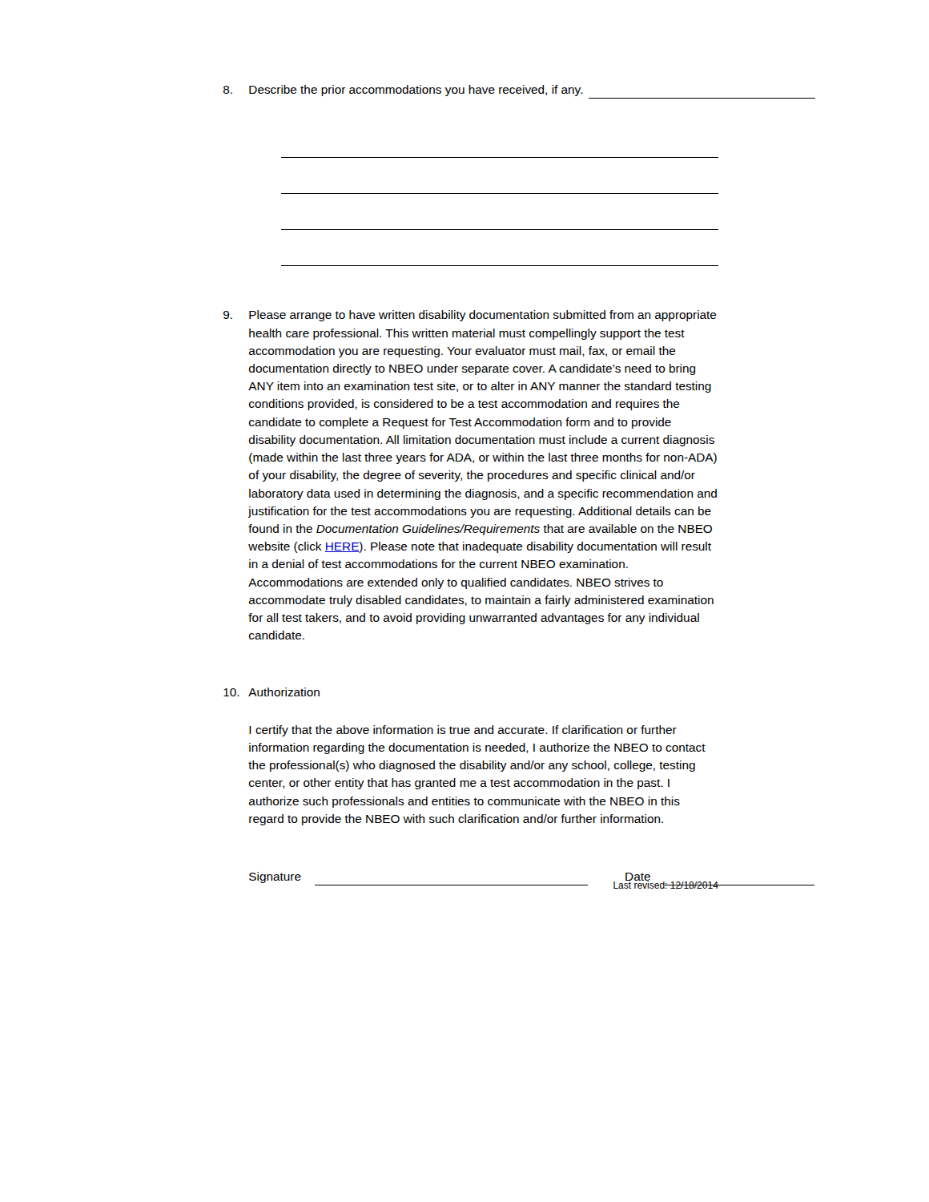8.
Describe the prior accommodations you have received, if any.
9.
Please arrange to have written disability documentation submitted from an appropriate health care professional. This written material must compellingly support the test accommodation you are requesting. Your evaluator must mail, fax, or email the documentation directly to NBEO under separate cover. A candidate’s need to bring ANY item into an examination test site, or to alter in ANY manner the standard testing conditions provided, is considered to be a test accommodation and requires the candidate to complete a Request for Test Accommodation form and to provide disability documentation. All limitation documentation must include a current diagnosis (made within the last three years for ADA, or within the last three months for non-ADA) of your disability, the degree of severity, the procedures and specific clinical and/or laboratory data used in determining the diagnosis, and a specific recommendation and justification for the test accommodations you are requesting. Additional details can be found in the Documentation Guidelines/Requirements that are available on the NBEO website (click HERE). Please note that inadequate disability documentation will result in a denial of test accommodations for the current NBEO examination. Accommodations are extended only to qualified candidates. NBEO strives to accommodate truly disabled candidates, to maintain a fairly administered examination for all test takers, and to avoid providing unwarranted advantages for any individual candidate.
10.
Authorization
I certify that the above information is true and accurate. If clarification or further information regarding the documentation is needed, I authorize the NBEO to contact the professional(s) who diagnosed the disability and/or any school, college, testing center, or other entity that has granted me a test accommodation in the past. I authorize such professionals and entities to communicate with the NBEO in this regard to provide the NBEO with such clarification and/or further information.
Signature Date
Last revised: 12/18/2014